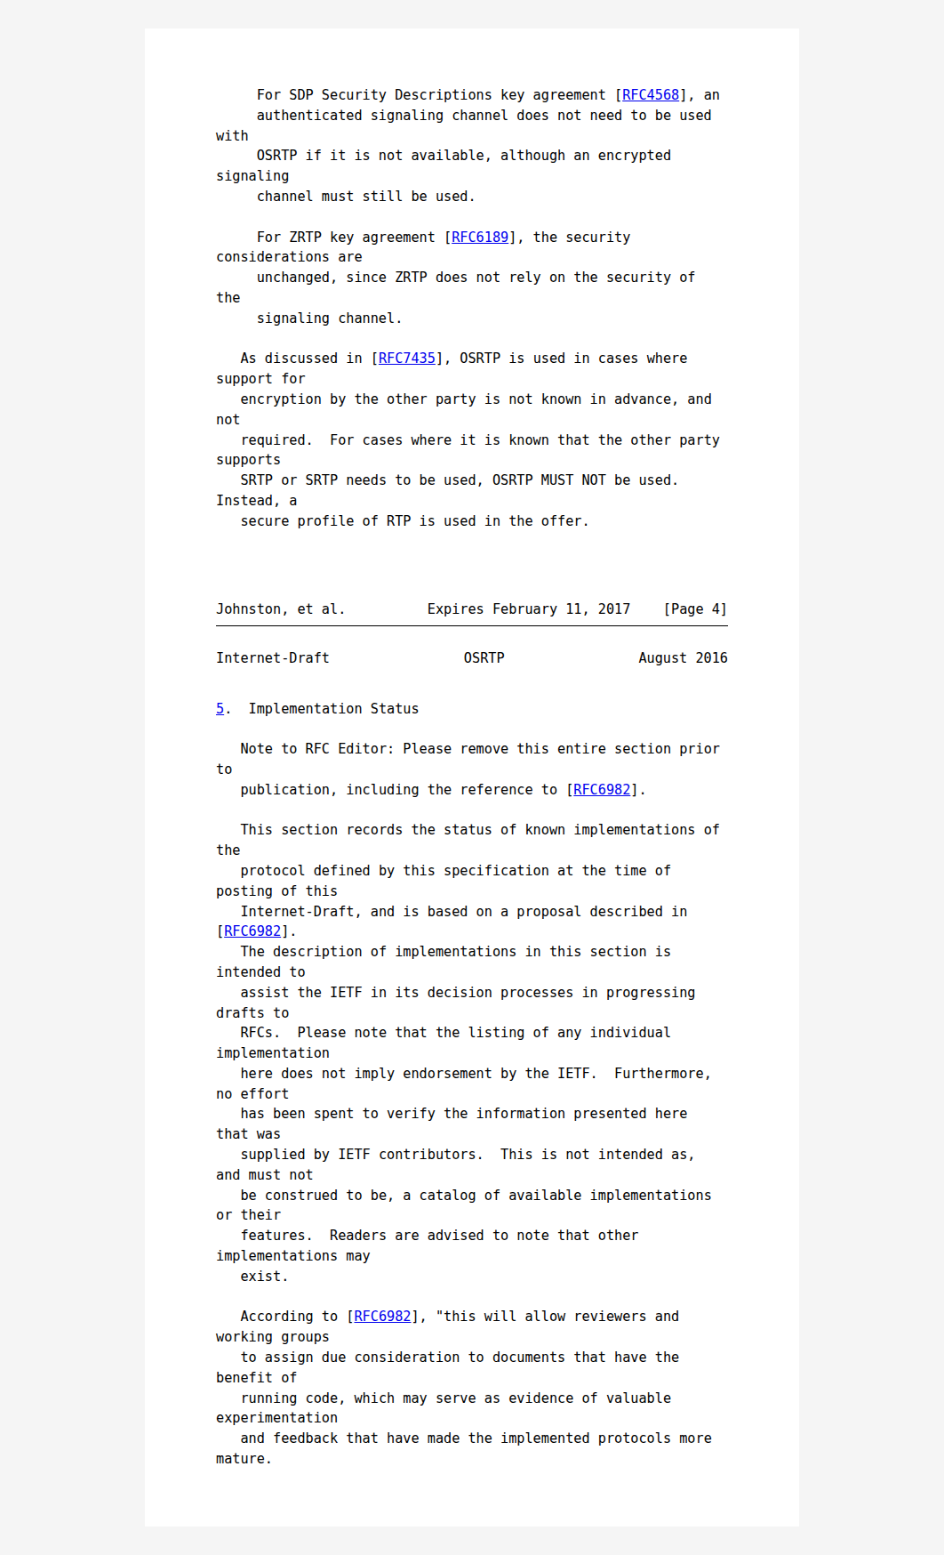For SDP Security Descriptions key agreement [RFC4568], an
     authenticated signaling channel does not need to be used with
     OSRTP if it is not available, although an encrypted signaling
     channel must still be used.

     For ZRTP key agreement [RFC6189], the security considerations are
     unchanged, since ZRTP does not rely on the security of the
     signaling channel.

   As discussed in [RFC7435], OSRTP is used in cases where support for
   encryption by the other party is not known in advance, and not
   required.  For cases where it is known that the other party supports
   SRTP or SRTP needs to be used, OSRTP MUST NOT be used.  Instead, a
   secure profile of RTP is used in the offer.
Johnston, et al.          Expires February 11, 2017[Page 4]
Internet-Draft OSRTP August 2016
5.  Implementation Status

   Note to RFC Editor: Please remove this entire section prior to
   publication, including the reference to [RFC6982].

   This section records the status of known implementations of the
   protocol defined by this specification at the time of posting of this
   Internet-Draft, and is based on a proposal described in [RFC6982].
   The description of implementations in this section is intended to
   assist the IETF in its decision processes in progressing drafts to
   RFCs.  Please note that the listing of any individual implementation
   here does not imply endorsement by the IETF.  Furthermore, no effort
   has been spent to verify the information presented here that was
   supplied by IETF contributors.  This is not intended as, and must not
   be construed to be, a catalog of available implementations or their
   features.  Readers are advised to note that other implementations may
   exist.

   According to [RFC6982], "this will allow reviewers and working groups
   to assign due consideration to documents that have the benefit of
   running code, which may serve as evidence of valuable experimentation
   and feedback that have made the implemented protocols more mature.